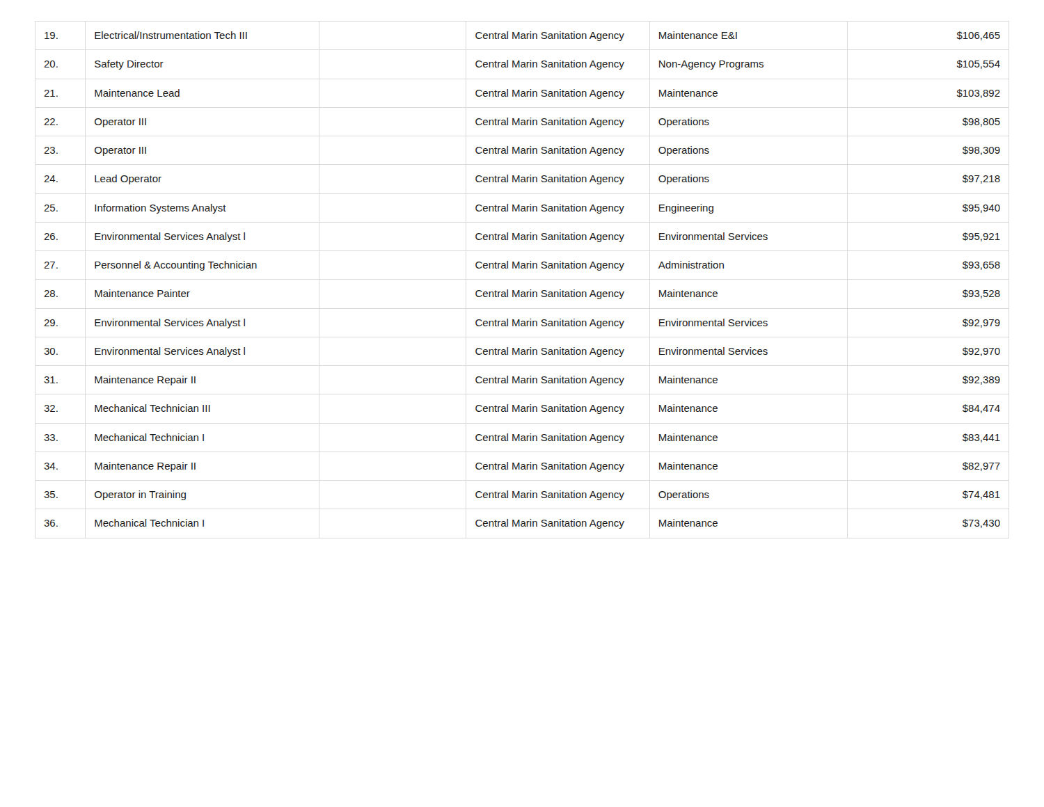| 19. | Electrical/Instrumentation Tech III | | Central Marin Sanitation Agency | Maintenance E&I | $106,465 |
| 20. | Safety Director | | Central Marin Sanitation Agency | Non-Agency Programs | $105,554 |
| 21. | Maintenance Lead | | Central Marin Sanitation Agency | Maintenance | $103,892 |
| 22. | Operator III | | Central Marin Sanitation Agency | Operations | $98,805 |
| 23. | Operator III | | Central Marin Sanitation Agency | Operations | $98,309 |
| 24. | Lead Operator | | Central Marin Sanitation Agency | Operations | $97,218 |
| 25. | Information Systems Analyst | | Central Marin Sanitation Agency | Engineering | $95,940 |
| 26. | Environmental Services Analyst l | | Central Marin Sanitation Agency | Environmental Services | $95,921 |
| 27. | Personnel & Accounting Technician | | Central Marin Sanitation Agency | Administration | $93,658 |
| 28. | Maintenance Painter | | Central Marin Sanitation Agency | Maintenance | $93,528 |
| 29. | Environmental Services Analyst l | | Central Marin Sanitation Agency | Environmental Services | $92,979 |
| 30. | Environmental Services Analyst l | | Central Marin Sanitation Agency | Environmental Services | $92,970 |
| 31. | Maintenance Repair II | | Central Marin Sanitation Agency | Maintenance | $92,389 |
| 32. | Mechanical Technician III | | Central Marin Sanitation Agency | Maintenance | $84,474 |
| 33. | Mechanical Technician I | | Central Marin Sanitation Agency | Maintenance | $83,441 |
| 34. | Maintenance Repair II | | Central Marin Sanitation Agency | Maintenance | $82,977 |
| 35. | Operator in Training | | Central Marin Sanitation Agency | Operations | $74,481 |
| 36. | Mechanical Technician I | | Central Marin Sanitation Agency | Maintenance | $73,430 |